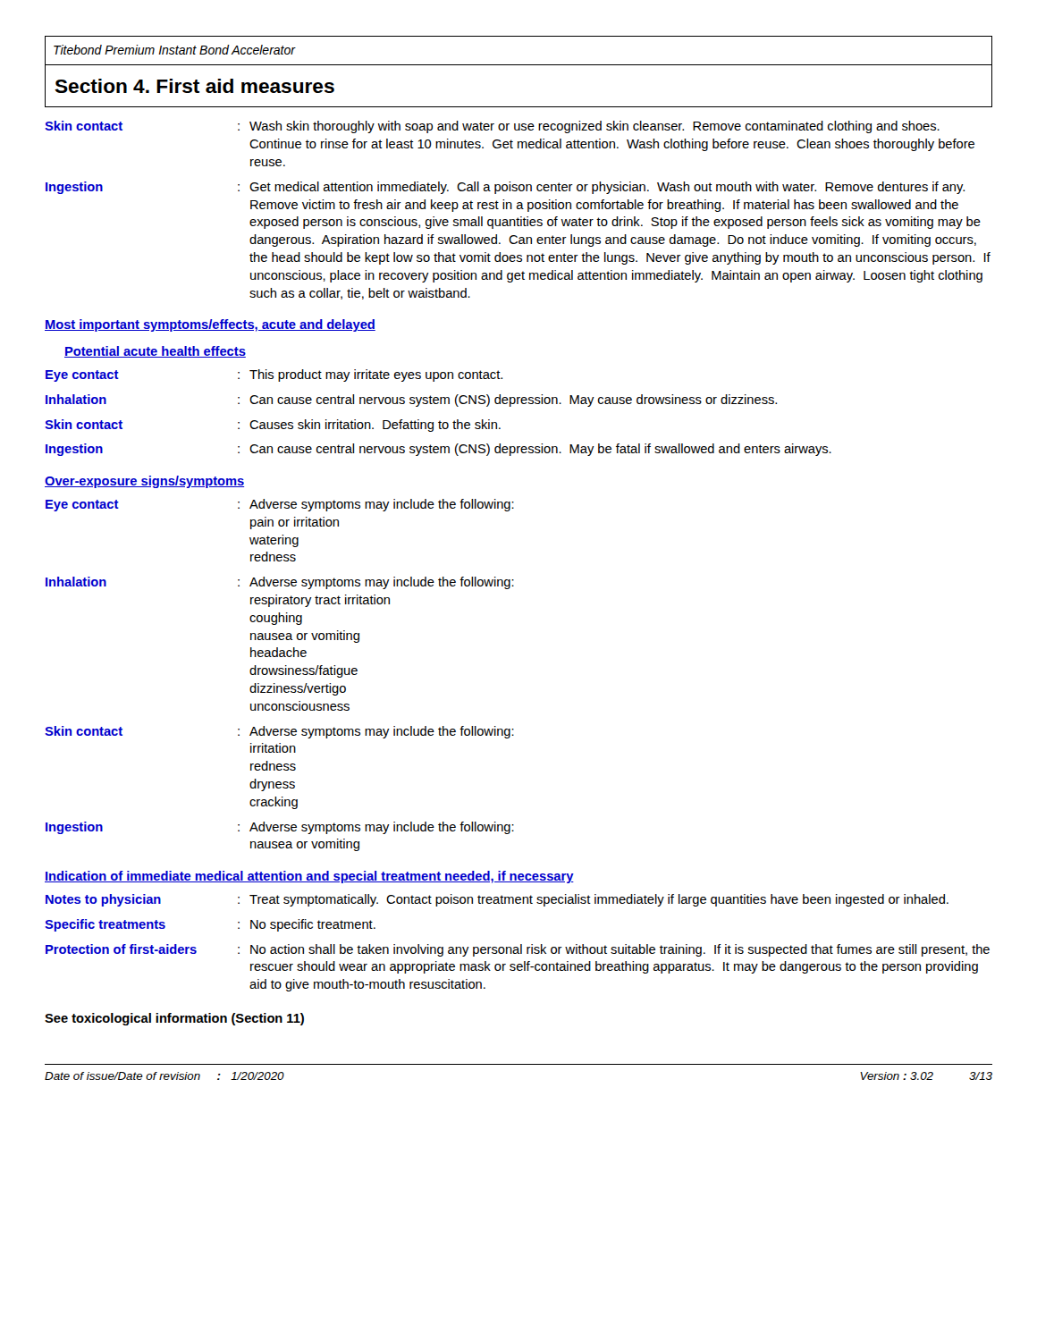Titebond Premium Instant Bond Accelerator
Section 4. First aid measures
| Skin contact | : | Wash skin thoroughly with soap and water or use recognized skin cleanser. Remove contaminated clothing and shoes. Continue to rinse for at least 10 minutes. Get medical attention. Wash clothing before reuse. Clean shoes thoroughly before reuse. |
| Ingestion | : | Get medical attention immediately. Call a poison center or physician. Wash out mouth with water. Remove dentures if any. Remove victim to fresh air and keep at rest in a position comfortable for breathing. If material has been swallowed and the exposed person is conscious, give small quantities of water to drink. Stop if the exposed person feels sick as vomiting may be dangerous. Aspiration hazard if swallowed. Can enter lungs and cause damage. Do not induce vomiting. If vomiting occurs, the head should be kept low so that vomit does not enter the lungs. Never give anything by mouth to an unconscious person. If unconscious, place in recovery position and get medical attention immediately. Maintain an open airway. Loosen tight clothing such as a collar, tie, belt or waistband. |
Most important symptoms/effects, acute and delayed
Potential acute health effects
| Eye contact | : | This product may irritate eyes upon contact. |
| Inhalation | : | Can cause central nervous system (CNS) depression. May cause drowsiness or dizziness. |
| Skin contact | : | Causes skin irritation. Defatting to the skin. |
| Ingestion | : | Can cause central nervous system (CNS) depression. May be fatal if swallowed and enters airways. |
Over-exposure signs/symptoms
| Eye contact | : | Adverse symptoms may include the following: pain or irritation watering redness |
| Inhalation | : | Adverse symptoms may include the following: respiratory tract irritation coughing nausea or vomiting headache drowsiness/fatigue dizziness/vertigo unconsciousness |
| Skin contact | : | Adverse symptoms may include the following: irritation redness dryness cracking |
| Ingestion | : | Adverse symptoms may include the following: nausea or vomiting |
Indication of immediate medical attention and special treatment needed, if necessary
| Notes to physician | : | Treat symptomatically. Contact poison treatment specialist immediately if large quantities have been ingested or inhaled. |
| Specific treatments | : | No specific treatment. |
| Protection of first-aiders | : | No action shall be taken involving any personal risk or without suitable training. If it is suspected that fumes are still present, the rescuer should wear an appropriate mask or self-contained breathing apparatus. It may be dangerous to the person providing aid to give mouth-to-mouth resuscitation. |
See toxicological information (Section 11)
Date of issue/Date of revision : 1/20/2020
Version : 3.02
3/13